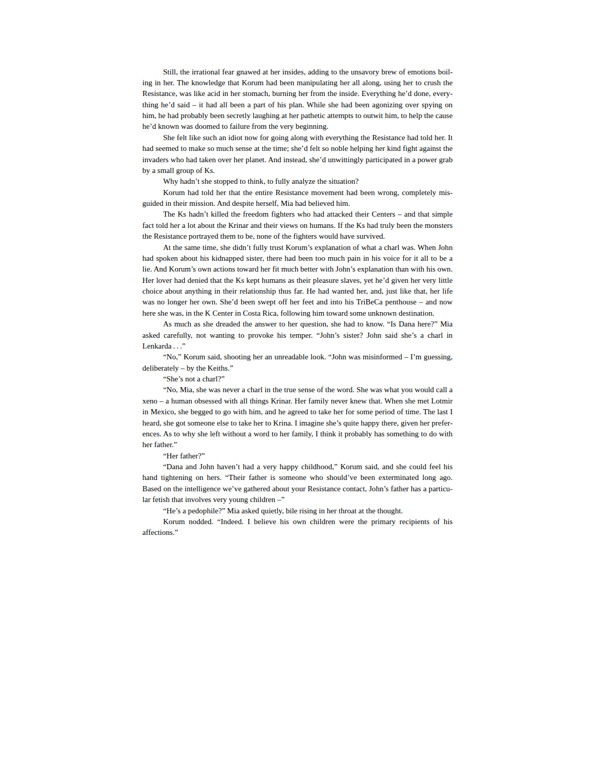Still, the irrational fear gnawed at her insides, adding to the unsavory brew of emotions boiling in her. The knowledge that Korum had been manipulating her all along, using her to crush the Resistance, was like acid in her stomach, burning her from the inside. Everything he’d done, everything he’d said – it had all been a part of his plan. While she had been agonizing over spying on him, he had probably been secretly laughing at her pathetic attempts to outwit him, to help the cause he’d known was doomed to failure from the very beginning.
She felt like such an idiot now for going along with everything the Resistance had told her. It had seemed to make so much sense at the time; she’d felt so noble helping her kind fight against the invaders who had taken over her planet. And instead, she’d unwittingly participated in a power grab by a small group of Ks.
Why hadn’t she stopped to think, to fully analyze the situation?
Korum had told her that the entire Resistance movement had been wrong, completely misguided in their mission. And despite herself, Mia had believed him.
The Ks hadn’t killed the freedom fighters who had attacked their Centers – and that simple fact told her a lot about the Krinar and their views on humans. If the Ks had truly been the monsters the Resistance portrayed them to be, none of the fighters would have survived.
At the same time, she didn’t fully trust Korum’s explanation of what a charl was. When John had spoken about his kidnapped sister, there had been too much pain in his voice for it all to be a lie. And Korum’s own actions toward her fit much better with John’s explanation than with his own. Her lover had denied that the Ks kept humans as their pleasure slaves, yet he’d given her very little choice about anything in their relationship thus far. He had wanted her, and, just like that, her life was no longer her own. She’d been swept off her feet and into his TriBeCa penthouse – and now here she was, in the K Center in Costa Rica, following him toward some unknown destination.
As much as she dreaded the answer to her question, she had to know. “Is Dana here?” Mia asked carefully, not wanting to provoke his temper. “John’s sister? John said she’s a charl in Lenkarda . . .”
“No,” Korum said, shooting her an unreadable look. “John was misinformed – I’m guessing, deliberately – by the Keiths.”
“She’s not a charl?”
“No, Mia, she was never a charl in the true sense of the word. She was what you would call a xeno – a human obsessed with all things Krinar. Her family never knew that. When she met Lotmir in Mexico, she begged to go with him, and he agreed to take her for some period of time. The last I heard, she got someone else to take her to Krina. I imagine she’s quite happy there, given her preferences. As to why she left without a word to her family, I think it probably has something to do with her father.”
“Her father?”
“Dana and John haven’t had a very happy childhood,” Korum said, and she could feel his hand tightening on hers. “Their father is someone who should’ve been exterminated long ago. Based on the intelligence we’ve gathered about your Resistance contact, John’s father has a particular fetish that involves very young children –”
“He’s a pedophile?” Mia asked quietly, bile rising in her throat at the thought.
Korum nodded. “Indeed. I believe his own children were the primary recipients of his affections.”